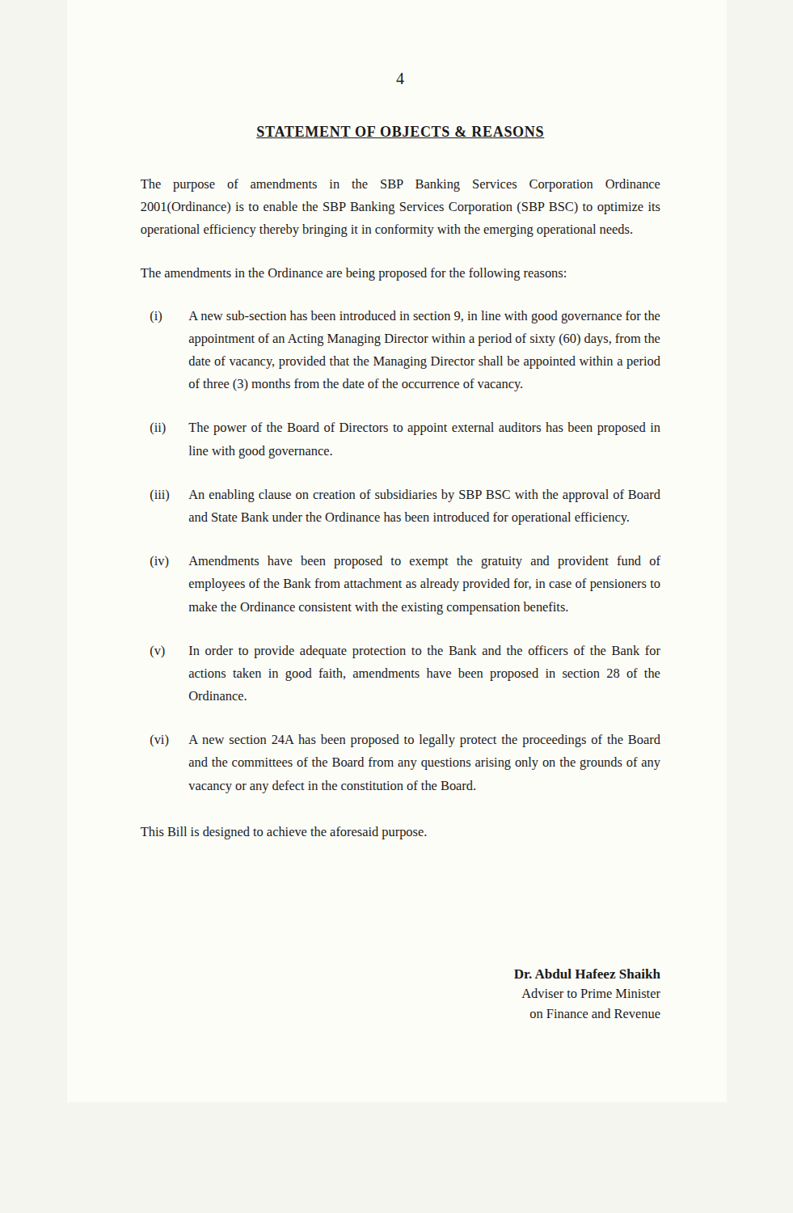4
STATEMENT OF OBJECTS & REASONS
The purpose of amendments in the SBP Banking Services Corporation Ordinance 2001(Ordinance) is to enable the SBP Banking Services Corporation (SBP BSC) to optimize its operational efficiency thereby bringing it in conformity with the emerging operational needs.
The amendments in the Ordinance are being proposed for the following reasons:
(i) A new sub-section has been introduced in section 9, in line with good governance for the appointment of an Acting Managing Director within a period of sixty (60) days, from the date of vacancy, provided that the Managing Director shall be appointed within a period of three (3) months from the date of the occurrence of vacancy.
(ii) The power of the Board of Directors to appoint external auditors has been proposed in line with good governance.
(iii) An enabling clause on creation of subsidiaries by SBP BSC with the approval of Board and State Bank under the Ordinance has been introduced for operational efficiency.
(iv) Amendments have been proposed to exempt the gratuity and provident fund of employees of the Bank from attachment as already provided for, in case of pensioners to make the Ordinance consistent with the existing compensation benefits.
(v) In order to provide adequate protection to the Bank and the officers of the Bank for actions taken in good faith, amendments have been proposed in section 28 of the Ordinance.
(vi) A new section 24A has been proposed to legally protect the proceedings of the Board and the committees of the Board from any questions arising only on the grounds of any vacancy or any defect in the constitution of the Board.
This Bill is designed to achieve the aforesaid purpose.
Dr. Abdul Hafeez Shaikh
Adviser to Prime Minister
on Finance and Revenue